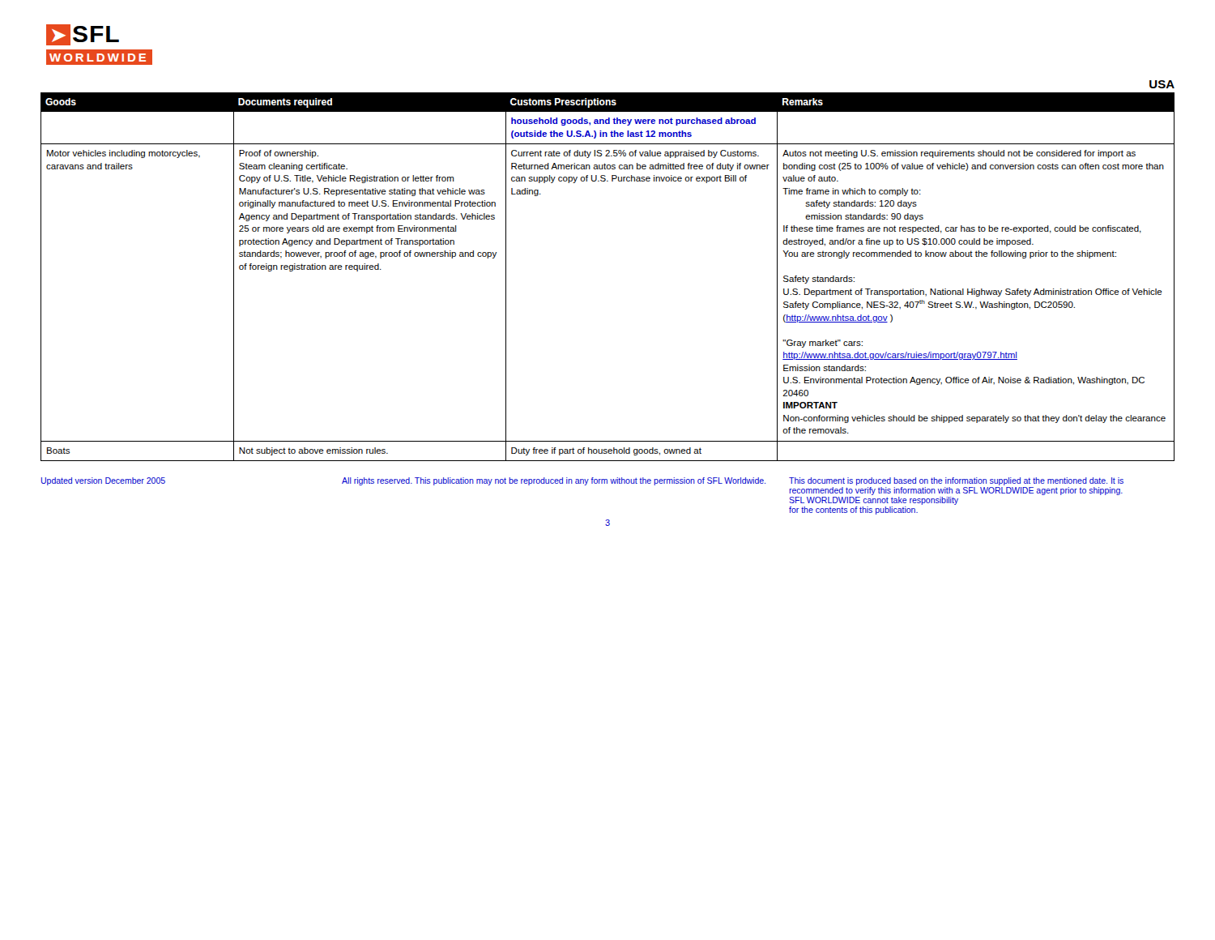➤SFL WORLDWIDE
USA
| Goods | Documents required | Customs Prescriptions | Remarks |
| --- | --- | --- | --- |
| | | household goods, and they were not purchased abroad (outside the U.S.A.) in the last 12 months | |
| Motor vehicles including motorcycles, caravans and trailers | Proof of ownership. Steam cleaning certificate. Copy of U.S. Title, Vehicle Registration or letter from Manufacturer's U.S. Representative stating that vehicle was originally manufactured to meet U.S. Environmental Protection Agency and Department of Transportation standards. Vehicles 25 or more years old are exempt from Environmental protection Agency and Department of Transportation standards; however, proof of age, proof of ownership and copy of foreign registration are required. | Current rate of duty IS 2.5% of value appraised by Customs. Returned American autos can be admitted free of duty if owner can supply copy of U.S. Purchase invoice or export Bill of Lading. | Autos not meeting U.S. emission requirements should not be considered for import as bonding cost (25 to 100% of value of vehicle) and conversion costs can often cost more than value of auto. Time frame in which to comply to: safety standards: 120 days emission standards: 90 days If these time frames are not respected, car has to be re-exported, could be confiscated, destroyed, and/or a fine up to US $10.000 could be imposed. You are strongly recommended to know about the following prior to the shipment: Safety standards: U.S. Department of Transportation, National Highway Safety Administration Office of Vehicle Safety Compliance, NES-32, 407 th Street S.W., Washington, DC20590. ( http://www.nhtsa.dot.gov ) "Gray market" cars: http://www.nhtsa.dot.gov/cars/ruies/import/gray0797.html Emission standards: U.S. Environmental Protection Agency, Office of Air, Noise & Radiation, Washington, DC 20460 IMPORTANT Non-conforming vehicles should be shipped separately so that they don't delay the clearance of the removals. |
| Boats | Not subject to above emission rules. | Duty free if part of household goods, owned at | |
Updated version December 2005
All rights reserved. This publication may not be reproduced in any form without the permission of SFL Worldwide.
This document is produced based on the information supplied at the mentioned date. It is recommended to verify this information with a SFL WORLDWIDE agent prior to shipping.
SFL WORLDWIDE cannot take responsibility
for the contents of this publication.
3